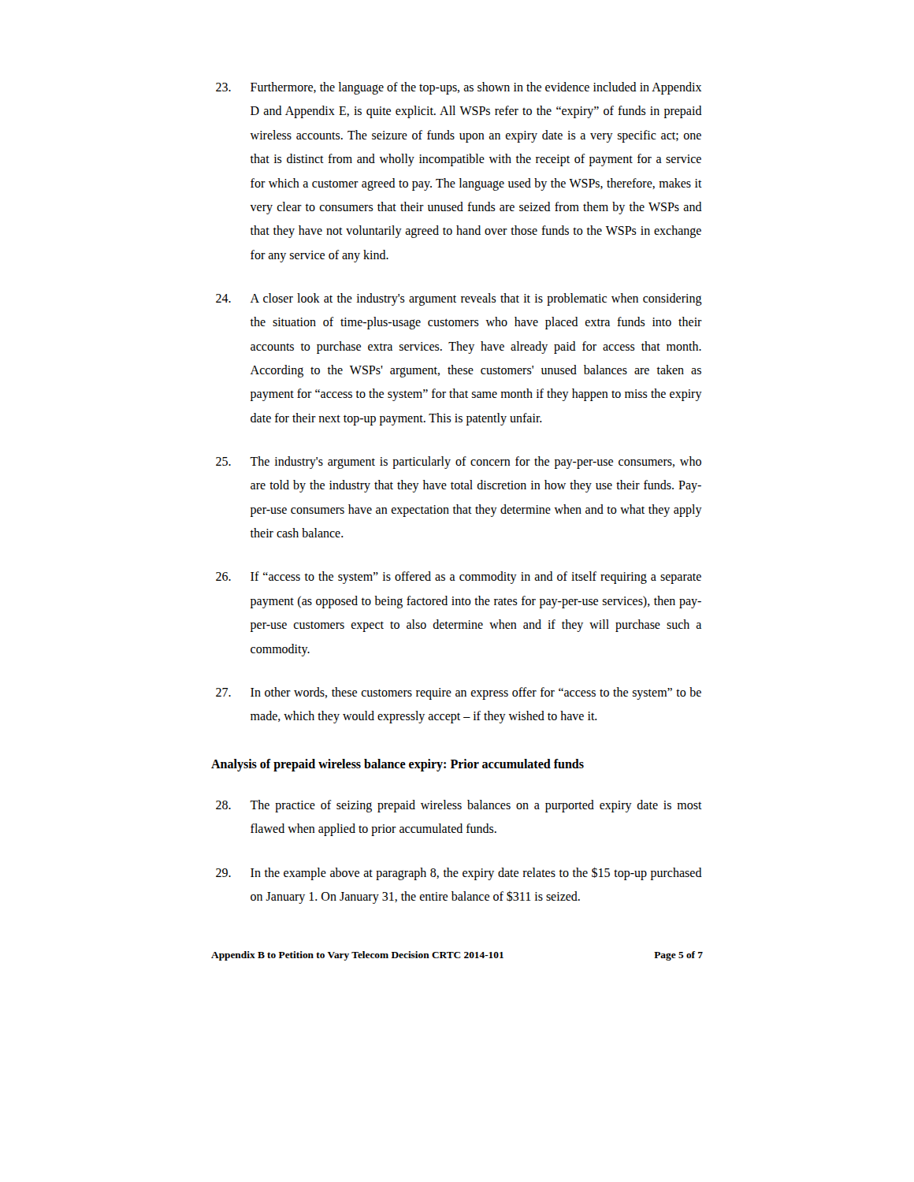23. Furthermore, the language of the top-ups, as shown in the evidence included in Appendix D and Appendix E, is quite explicit. All WSPs refer to the “expiry” of funds in prepaid wireless accounts. The seizure of funds upon an expiry date is a very specific act; one that is distinct from and wholly incompatible with the receipt of payment for a service for which a customer agreed to pay. The language used by the WSPs, therefore, makes it very clear to consumers that their unused funds are seized from them by the WSPs and that they have not voluntarily agreed to hand over those funds to the WSPs in exchange for any service of any kind.
24. A closer look at the industry's argument reveals that it is problematic when considering the situation of time-plus-usage customers who have placed extra funds into their accounts to purchase extra services. They have already paid for access that month. According to the WSPs' argument, these customers' unused balances are taken as payment for “access to the system” for that same month if they happen to miss the expiry date for their next top-up payment. This is patently unfair.
25. The industry's argument is particularly of concern for the pay-per-use consumers, who are told by the industry that they have total discretion in how they use their funds. Pay-per-use consumers have an expectation that they determine when and to what they apply their cash balance.
26. If “access to the system” is offered as a commodity in and of itself requiring a separate payment (as opposed to being factored into the rates for pay-per-use services), then pay-per-use customers expect to also determine when and if they will purchase such a commodity.
27. In other words, these customers require an express offer for “access to the system” to be made, which they would expressly accept – if they wished to have it.
Analysis of prepaid wireless balance expiry: Prior accumulated funds
28. The practice of seizing prepaid wireless balances on a purported expiry date is most flawed when applied to prior accumulated funds.
29. In the example above at paragraph 8, the expiry date relates to the $15 top-up purchased on January 1. On January 31, the entire balance of $311 is seized.
Appendix B to Petition to Vary Telecom Decision CRTC 2014-101 Page 5 of 7